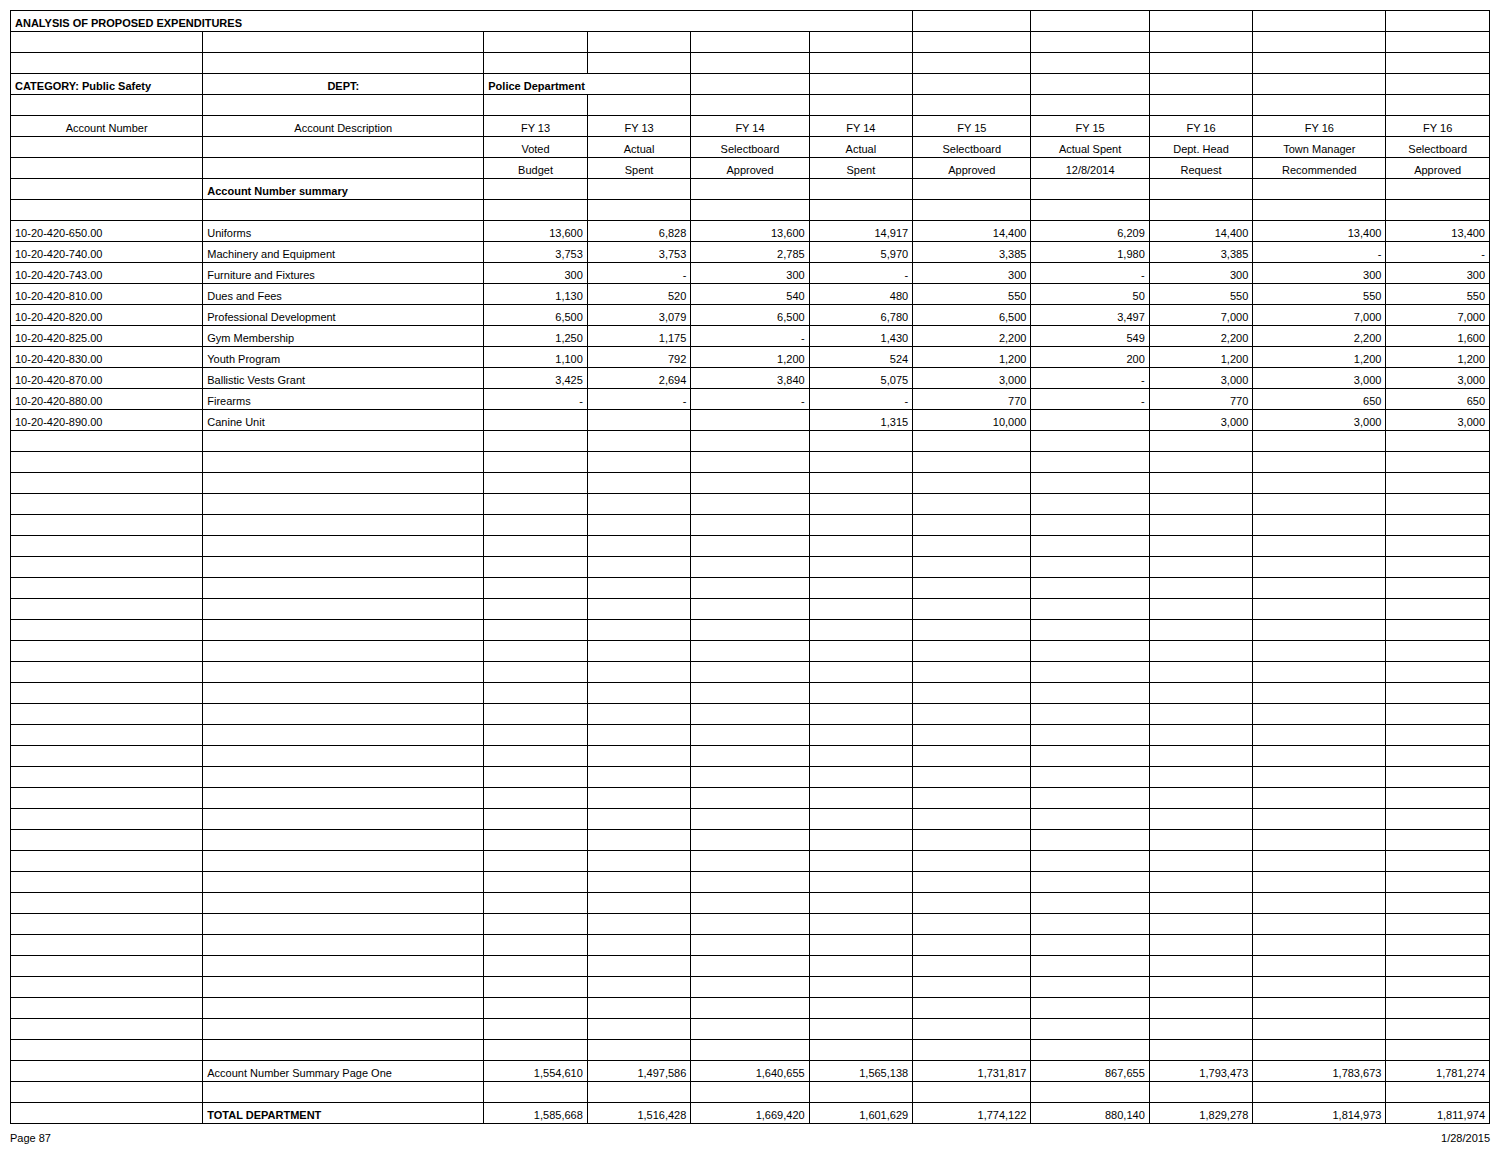| ANALYSIS OF PROPOSED EXPENDITURES | | | | | |
| CATEGORY: Public Safety | DEPT: | Police Department | | | | | | | |
| Account Number | Account Description | FY 13 | FY 13 | FY 14 | FY 14 | FY 15 | FY 15 | FY 16 | FY 16 | FY 16 |
| | | Voted | Actual | Selectboard | Actual | Selectboard | Actual Spent | Dept. Head | Town Manager | Selectboard |
| | | Budget | Spent | Approved | Spent | Approved | 12/8/2014 | Request | Recommended | Approved |
| | Account Number summary | | | | | | | | | |
| 10-20-420-650.00 | Uniforms | 13,600 | 6,828 | 13,600 | 14,917 | 14,400 | 6,209 | 14,400 | 13,400 | 13,400 |
| 10-20-420-740.00 | Machinery and Equipment | 3,753 | 3,753 | 2,785 | 5,970 | 3,385 | 1,980 | 3,385 | - | - |
| 10-20-420-743.00 | Furniture and Fixtures | 300 | - | 300 | - | 300 | - | 300 | 300 | 300 |
| 10-20-420-810.00 | Dues and Fees | 1,130 | 520 | 540 | 480 | 550 | 50 | 550 | 550 | 550 |
| 10-20-420-820.00 | Professional Development | 6,500 | 3,079 | 6,500 | 6,780 | 6,500 | 3,497 | 7,000 | 7,000 | 7,000 |
| 10-20-420-825.00 | Gym Membership | 1,250 | 1,175 | - | 1,430 | 2,200 | 549 | 2,200 | 2,200 | 1,600 |
| 10-20-420-830.00 | Youth Program | 1,100 | 792 | 1,200 | 524 | 1,200 | 200 | 1,200 | 1,200 | 1,200 |
| 10-20-420-870.00 | Ballistic Vests Grant | 3,425 | 2,694 | 3,840 | 5,075 | 3,000 | - | 3,000 | 3,000 | 3,000 |
| 10-20-420-880.00 | Firearms | - | - | - | - | 770 | - | 770 | 650 | 650 |
| 10-20-420-890.00 | Canine Unit | | | | 1,315 | 10,000 | | 3,000 | 3,000 | 3,000 |
| | Account Number Summary Page One | 1,554,610 | 1,497,586 | 1,640,655 | 1,565,138 | 1,731,817 | 867,655 | 1,793,473 | 1,783,673 | 1,781,274 |
| | TOTAL DEPARTMENT | 1,585,668 | 1,516,428 | 1,669,420 | 1,601,629 | 1,774,122 | 880,140 | 1,829,278 | 1,814,973 | 1,811,974 |
Page 87 1/28/2015